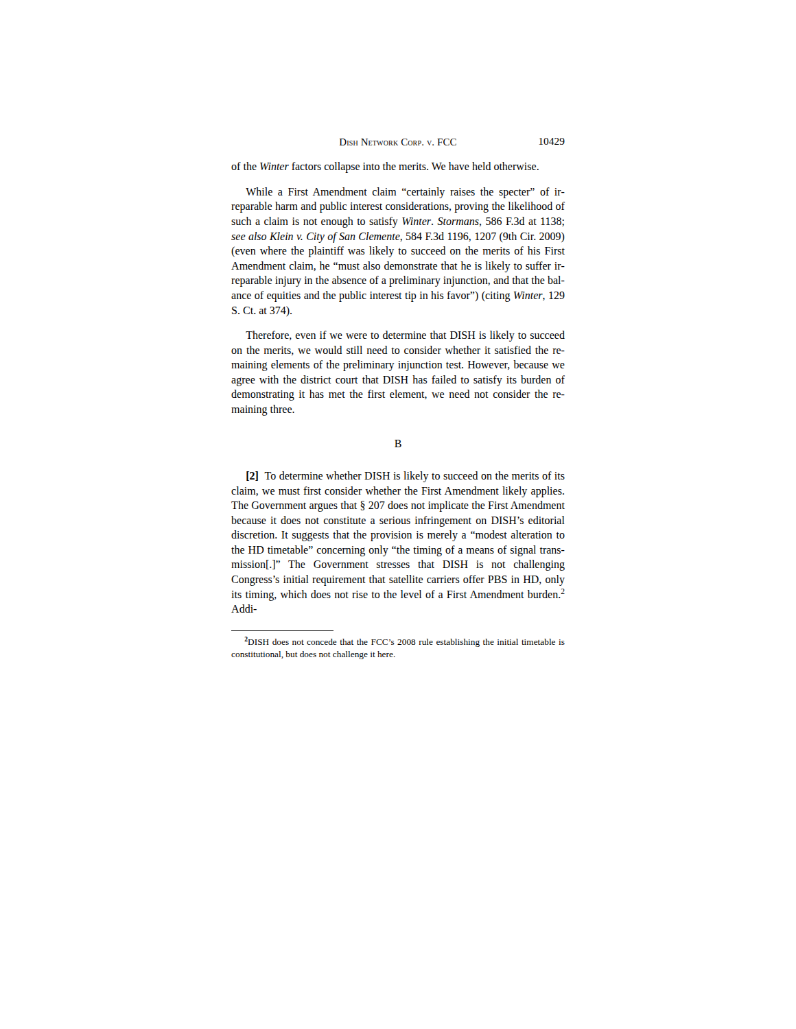Dish Network Corp. v. FCC 10429
of the Winter factors collapse into the merits. We have held otherwise.
While a First Amendment claim “certainly raises the specter” of irreparable harm and public interest considerations, proving the likelihood of such a claim is not enough to satisfy Winter. Stormans, 586 F.3d at 1138; see also Klein v. City of San Clemente, 584 F.3d 1196, 1207 (9th Cir. 2009) (even where the plaintiff was likely to succeed on the merits of his First Amendment claim, he “must also demonstrate that he is likely to suffer irreparable injury in the absence of a preliminary injunction, and that the balance of equities and the public interest tip in his favor”) (citing Winter, 129 S. Ct. at 374).
Therefore, even if we were to determine that DISH is likely to succeed on the merits, we would still need to consider whether it satisfied the remaining elements of the preliminary injunction test. However, because we agree with the district court that DISH has failed to satisfy its burden of demonstrating it has met the first element, we need not consider the remaining three.
B
[2] To determine whether DISH is likely to succeed on the merits of its claim, we must first consider whether the First Amendment likely applies. The Government argues that § 207 does not implicate the First Amendment because it does not constitute a serious infringement on DISH’s editorial discretion. It suggests that the provision is merely a “modest alteration to the HD timetable” concerning only “the timing of a means of signal transmission[.]” The Government stresses that DISH is not challenging Congress’s initial requirement that satellite carriers offer PBS in HD, only its timing, which does not rise to the level of a First Amendment burden.2 Addi-
2DISH does not concede that the FCC’s 2008 rule establishing the initial timetable is constitutional, but does not challenge it here.